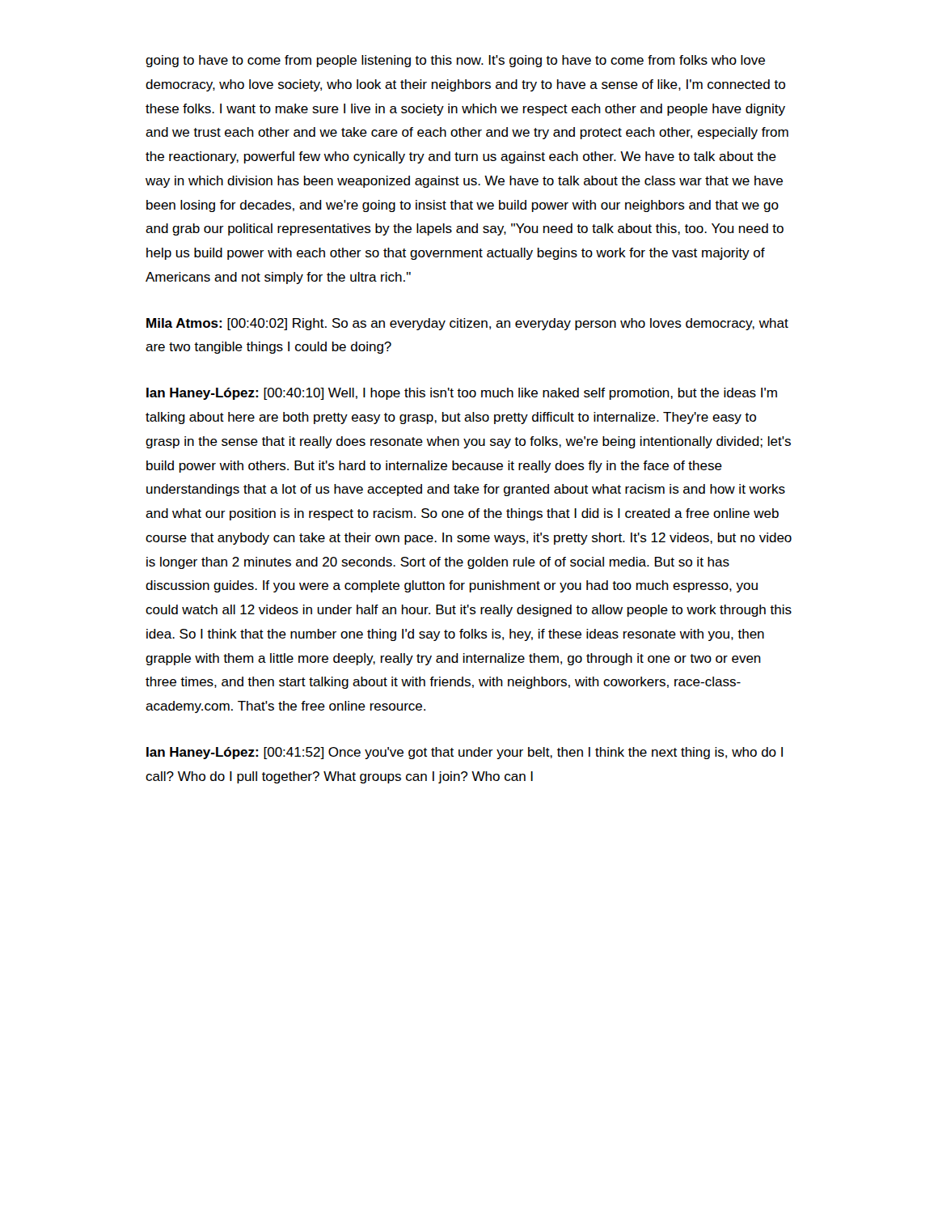going to have to come from people listening to this now. It's going to have to come from folks who love democracy, who love society, who look at their neighbors and try to have a sense of like, I'm connected to these folks. I want to make sure I live in a society in which we respect each other and people have dignity and we trust each other and we take care of each other and we try and protect each other, especially from the reactionary, powerful few who cynically try and turn us against each other. We have to talk about the way in which division has been weaponized against us. We have to talk about the class war that we have been losing for decades, and we're going to insist that we build power with our neighbors and that we go and grab our political representatives by the lapels and say, "You need to talk about this, too. You need to help us build power with each other so that government actually begins to work for the vast majority of Americans and not simply for the ultra rich."
Mila Atmos: [00:40:02] Right. So as an everyday citizen, an everyday person who loves democracy, what are two tangible things I could be doing?
Ian Haney-López: [00:40:10] Well, I hope this isn't too much like naked self promotion, but the ideas I'm talking about here are both pretty easy to grasp, but also pretty difficult to internalize. They're easy to grasp in the sense that it really does resonate when you say to folks, we're being intentionally divided; let's build power with others. But it's hard to internalize because it really does fly in the face of these understandings that a lot of us have accepted and take for granted about what racism is and how it works and what our position is in respect to racism. So one of the things that I did is I created a free online web course that anybody can take at their own pace. In some ways, it's pretty short. It's 12 videos, but no video is longer than 2 minutes and 20 seconds. Sort of the golden rule of of social media. But so it has discussion guides. If you were a complete glutton for punishment or you had too much espresso, you could watch all 12 videos in under half an hour. But it's really designed to allow people to work through this idea. So I think that the number one thing I'd say to folks is, hey, if these ideas resonate with you, then grapple with them a little more deeply, really try and internalize them, go through it one or two or even three times, and then start talking about it with friends, with neighbors, with coworkers, race-class-academy.com. That's the free online resource.
Ian Haney-López: [00:41:52] Once you've got that under your belt, then I think the next thing is, who do I call? Who do I pull together? What groups can I join? Who can I